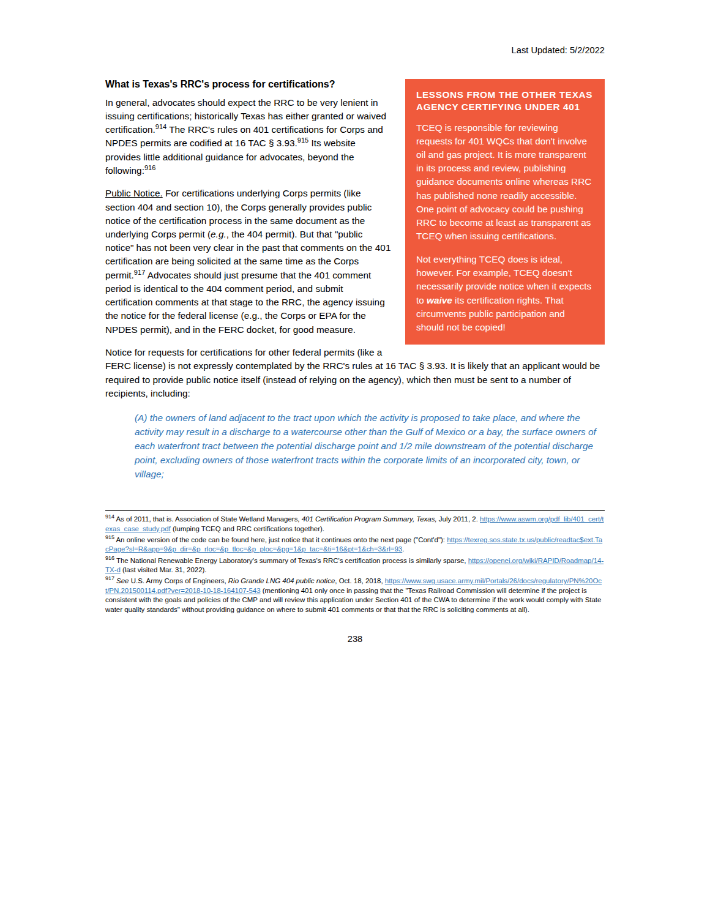Last Updated: 5/2/2022
LESSONS FROM THE OTHER TEXAS AGENCY CERTIFYING UNDER 401
TCEQ is responsible for reviewing requests for 401 WQCs that don't involve oil and gas project. It is more transparent in its process and review, publishing guidance documents online whereas RRC has published none readily accessible. One point of advocacy could be pushing RRC to become at least as transparent as TCEQ when issuing certifications.
Not everything TCEQ does is ideal, however. For example, TCEQ doesn't necessarily provide notice when it expects to waive its certification rights. That circumvents public participation and should not be copied!
What is Texas's RRC's process for certifications?
In general, advocates should expect the RRC to be very lenient in issuing certifications; historically Texas has either granted or waived certification.914 The RRC's rules on 401 certifications for Corps and NPDES permits are codified at 16 TAC § 3.93.915 Its website provides little additional guidance for advocates, beyond the following:916
Public Notice. For certifications underlying Corps permits (like section 404 and section 10), the Corps generally provides public notice of the certification process in the same document as the underlying Corps permit (e.g., the 404 permit). But that "public notice" has not been very clear in the past that comments on the 401 certification are being solicited at the same time as the Corps permit.917 Advocates should just presume that the 401 comment period is identical to the 404 comment period, and submit certification comments at that stage to the RRC, the agency issuing the notice for the federal license (e.g., the Corps or EPA for the NPDES permit), and in the FERC docket, for good measure.
Notice for requests for certifications for other federal permits (like a FERC license) is not expressly contemplated by the RRC's rules at 16 TAC § 3.93. It is likely that an applicant would be required to provide public notice itself (instead of relying on the agency), which then must be sent to a number of recipients, including:
(A) the owners of land adjacent to the tract upon which the activity is proposed to take place, and where the activity may result in a discharge to a watercourse other than the Gulf of Mexico or a bay, the surface owners of each waterfront tract between the potential discharge point and 1/2 mile downstream of the potential discharge point, excluding owners of those waterfront tracts within the corporate limits of an incorporated city, town, or village;
914 As of 2011, that is. Association of State Wetland Managers, 401 Certification Program Summary, Texas, July 2011, 2. https://www.aswm.org/pdf_lib/401_cert/texas_case_study.pdf (lumping TCEQ and RRC certifications together).
915 An online version of the code can be found here, just notice that it continues onto the next page ("Cont'd"): https://texreg.sos.state.tx.us/public/readtac$ext.TacPage?sl=R&app=9&p_dir=&p_rloc=&p_tloc=&p_ploc=&pg=1&p_tac=&ti=16&pt=1&ch=3&rl=93.
916 The National Renewable Energy Laboratory's summary of Texas's RRC's certification process is similarly sparse, https://openei.org/wiki/RAPID/Roadmap/14-TX-d (last visited Mar. 31, 2022).
917 See U.S. Army Corps of Engineers, Rio Grande LNG 404 public notice, Oct. 18, 2018, https://www.swg.usace.army.mil/Portals/26/docs/regulatory/PN%20Oct/PN.201500114.pdf?ver=2018-10-18-164107-543 (mentioning 401 only once in passing that the "Texas Railroad Commission will determine if the project is consistent with the goals and policies of the CMP and will review this application under Section 401 of the CWA to determine if the work would comply with State water quality standards" without providing guidance on where to submit 401 comments or that that the RRC is soliciting comments at all).
238